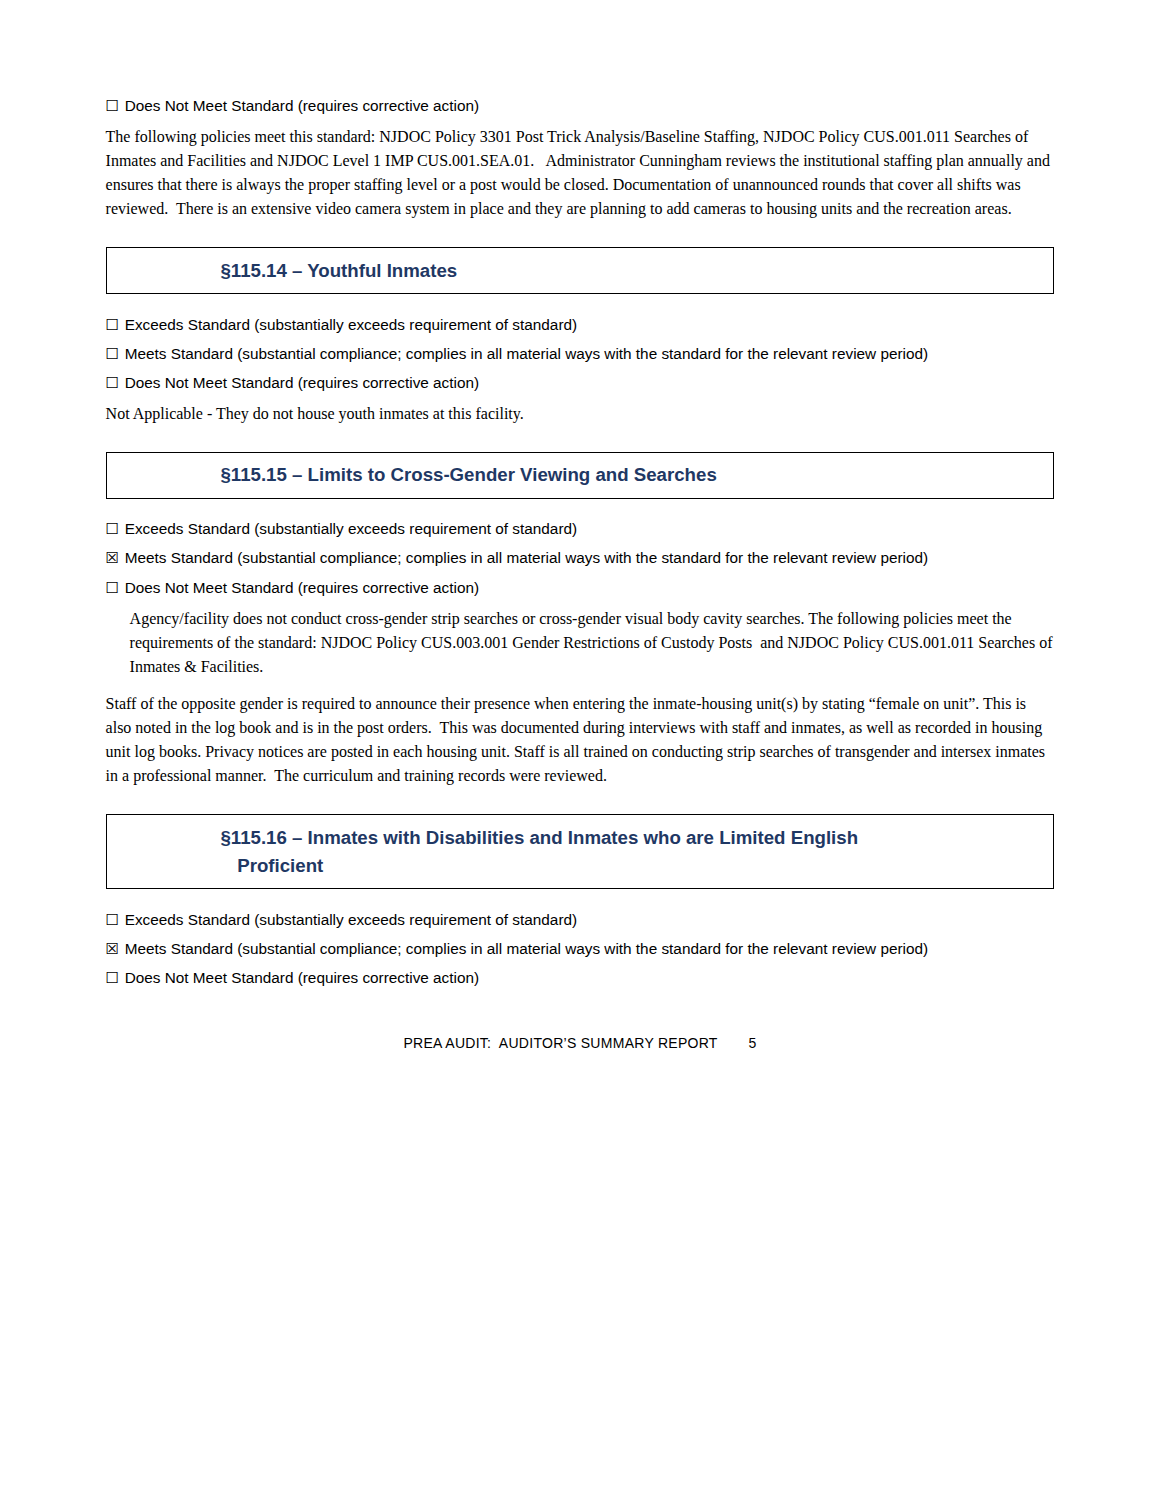☐Does Not Meet Standard (requires corrective action)
The following policies meet this standard: NJDOC Policy 3301 Post Trick Analysis/Baseline Staffing, NJDOC Policy CUS.001.011 Searches of Inmates and Facilities and NJDOC Level 1 IMP CUS.001.SEA.01. Administrator Cunningham reviews the institutional staffing plan annually and ensures that there is always the proper staffing level or a post would be closed. Documentation of unannounced rounds that cover all shifts was reviewed. There is an extensive video camera system in place and they are planning to add cameras to housing units and the recreation areas.
§115.14 – Youthful Inmates
☐Exceeds Standard (substantially exceeds requirement of standard)
☐Meets Standard (substantial compliance; complies in all material ways with the standard for the relevant review period)
☐Does Not Meet Standard (requires corrective action)
Not Applicable - They do not house youth inmates at this facility.
§115.15 – Limits to Cross-Gender Viewing and Searches
☐Exceeds Standard (substantially exceeds requirement of standard)
☒Meets Standard (substantial compliance; complies in all material ways with the standard for the relevant review period)
☐Does Not Meet Standard (requires corrective action)
Agency/facility does not conduct cross-gender strip searches or cross-gender visual body cavity searches. The following policies meet the requirements of the standard: NJDOC Policy CUS.003.001 Gender Restrictions of Custody Posts and NJDOC Policy CUS.001.011 Searches of Inmates & Facilities.
Staff of the opposite gender is required to announce their presence when entering the inmate-housing unit(s) by stating “female on unit”. This is also noted in the log book and is in the post orders. This was documented during interviews with staff and inmates, as well as recorded in housing unit log books. Privacy notices are posted in each housing unit. Staff is all trained on conducting strip searches of transgender and intersex inmates in a professional manner. The curriculum and training records were reviewed.
§115.16 – Inmates with Disabilities and Inmates who are Limited EnglishProficient
☐Exceeds Standard (substantially exceeds requirement of standard)
☒Meets Standard (substantial compliance; complies in all material ways with the standard for the relevant review period)
☐Does Not Meet Standard (requires corrective action)
PREA AUDIT: AUDITOR’S SUMMARY REPORT5